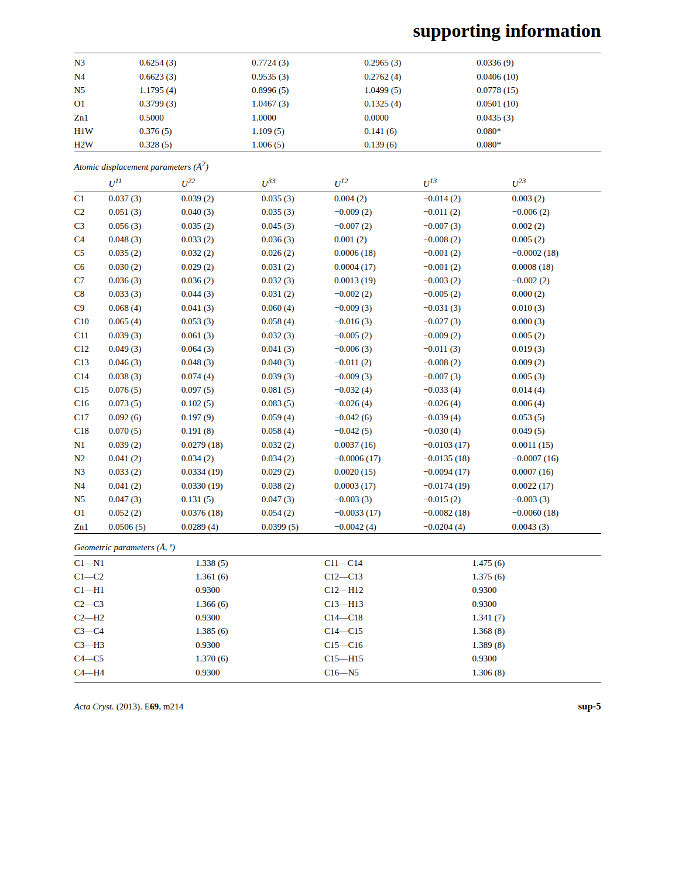supporting information
| N3 | 0.6254 (3) | 0.7724 (3) | 0.2965 (3) | 0.0336 (9) |
| N4 | 0.6623 (3) | 0.9535 (3) | 0.2762 (4) | 0.0406 (10) |
| N5 | 1.1795 (4) | 0.8996 (5) | 1.0499 (5) | 0.0778 (15) |
| O1 | 0.3799 (3) | 1.0467 (3) | 0.1325 (4) | 0.0501 (10) |
| Zn1 | 0.5000 | 1.0000 | 0.0000 | 0.0435 (3) |
| H1W | 0.376 (5) | 1.109 (5) | 0.141 (6) | 0.080* |
| H2W | 0.328 (5) | 1.006 (5) | 0.139 (6) | 0.080* |
Atomic displacement parameters (Å 2 )
| | U 11 | U 22 | U 33 | U 12 | U 13 | U 23 |
| --- | --- | --- | --- | --- | --- | --- |
| C1 | 0.037 (3) | 0.039 (2) | 0.035 (3) | 0.004 (2) | −0.014 (2) | 0.003 (2) |
| C2 | 0.051 (3) | 0.040 (3) | 0.035 (3) | −0.009 (2) | −0.011 (2) | −0.006 (2) |
| C3 | 0.056 (3) | 0.035 (2) | 0.045 (3) | −0.007 (2) | −0.007 (3) | 0.002 (2) |
| C4 | 0.048 (3) | 0.033 (2) | 0.036 (3) | 0.001 (2) | −0.008 (2) | 0.005 (2) |
| C5 | 0.035 (2) | 0.032 (2) | 0.026 (2) | 0.0006 (18) | −0.001 (2) | −0.0002 (18) |
| C6 | 0.030 (2) | 0.029 (2) | 0.031 (2) | 0.0004 (17) | −0.001 (2) | 0.0008 (18) |
| C7 | 0.036 (3) | 0.036 (2) | 0.032 (3) | 0.0013 (19) | −0.003 (2) | −0.002 (2) |
| C8 | 0.033 (3) | 0.044 (3) | 0.031 (2) | −0.002 (2) | −0.005 (2) | 0.000 (2) |
| C9 | 0.068 (4) | 0.041 (3) | 0.060 (4) | −0.009 (3) | −0.031 (3) | 0.010 (3) |
| C10 | 0.065 (4) | 0.053 (3) | 0.058 (4) | −0.016 (3) | −0.027 (3) | 0.000 (3) |
| C11 | 0.039 (3) | 0.061 (3) | 0.032 (3) | −0.005 (2) | −0.009 (2) | 0.005 (2) |
| C12 | 0.049 (3) | 0.064 (3) | 0.041 (3) | −0.006 (3) | −0.011 (3) | 0.019 (3) |
| C13 | 0.046 (3) | 0.048 (3) | 0.040 (3) | −0.011 (2) | −0.008 (2) | 0.009 (2) |
| C14 | 0.038 (3) | 0.074 (4) | 0.039 (3) | −0.009 (3) | −0.007 (3) | 0.005 (3) |
| C15 | 0.076 (5) | 0.097 (5) | 0.081 (5) | −0.032 (4) | −0.033 (4) | 0.014 (4) |
| C16 | 0.073 (5) | 0.102 (5) | 0.083 (5) | −0.026 (4) | −0.026 (4) | 0.006 (4) |
| C17 | 0.092 (6) | 0.197 (9) | 0.059 (4) | −0.042 (6) | −0.039 (4) | 0.053 (5) |
| C18 | 0.070 (5) | 0.191 (8) | 0.058 (4) | −0.042 (5) | −0.030 (4) | 0.049 (5) |
| N1 | 0.039 (2) | 0.0279 (18) | 0.032 (2) | 0.0037 (16) | −0.0103 (17) | 0.0011 (15) |
| N2 | 0.041 (2) | 0.034 (2) | 0.034 (2) | −0.0006 (17) | −0.0135 (18) | −0.0007 (16) |
| N3 | 0.033 (2) | 0.0334 (19) | 0.029 (2) | 0.0020 (15) | −0.0094 (17) | 0.0007 (16) |
| N4 | 0.041 (2) | 0.0330 (19) | 0.038 (2) | 0.0003 (17) | −0.0174 (19) | 0.0022 (17) |
| N5 | 0.047 (3) | 0.131 (5) | 0.047 (3) | −0.003 (3) | −0.015 (2) | −0.003 (3) |
| O1 | 0.052 (2) | 0.0376 (18) | 0.054 (2) | −0.0033 (17) | −0.0082 (18) | −0.0060 (18) |
| Zn1 | 0.0506 (5) | 0.0289 (4) | 0.0399 (5) | −0.0042 (4) | −0.0204 (4) | 0.0043 (3) |
Geometric parameters (Å, º)
| C1—N1 | 1.338 (5) | C11—C14 | 1.475 (6) |
| C1—C2 | 1.361 (6) | C12—C13 | 1.375 (6) |
| C1—H1 | 0.9300 | C12—H12 | 0.9300 |
| C2—C3 | 1.366 (6) | C13—H13 | 0.9300 |
| C2—H2 | 0.9300 | C14—C18 | 1.341 (7) |
| C3—C4 | 1.385 (6) | C14—C15 | 1.368 (8) |
| C3—H3 | 0.9300 | C15—C16 | 1.389 (8) |
| C4—C5 | 1.370 (6) | C15—H15 | 0.9300 |
| C4—H4 | 0.9300 | C16—N5 | 1.306 (8) |
Acta Cryst. (2013). E69, m214
sup-5